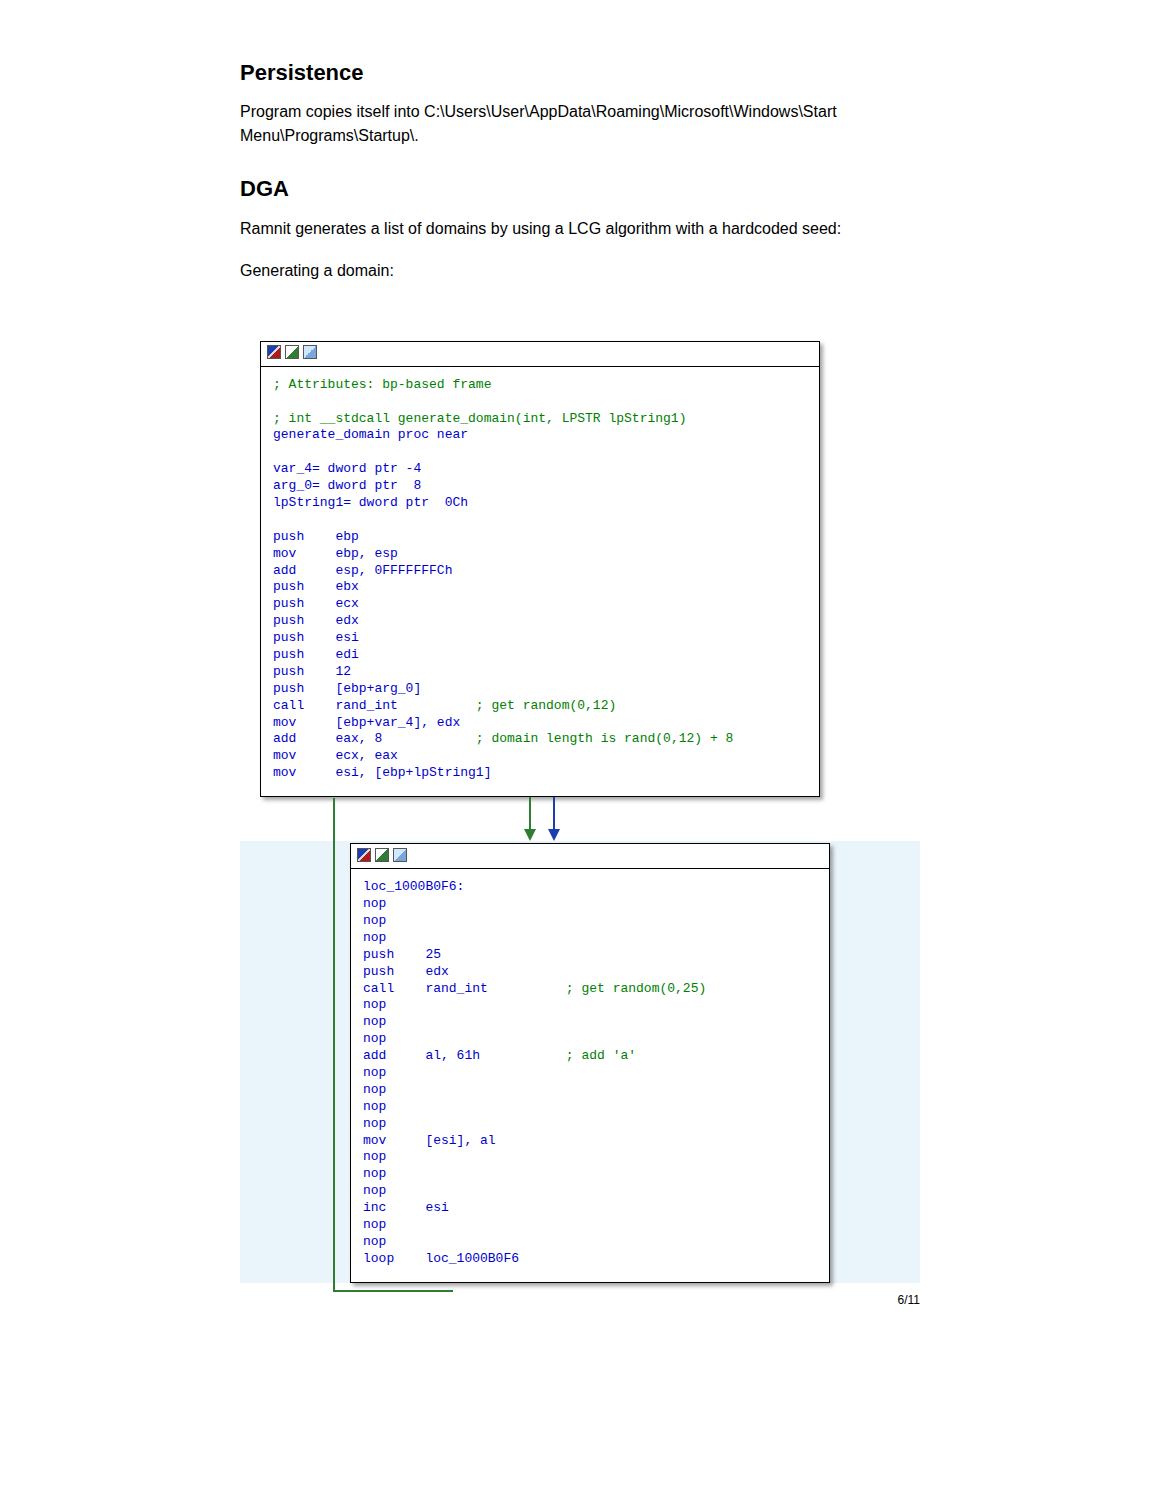Persistence
Program copies itself into C:\Users\User\AppData\Roaming\Microsoft\Windows\Start Menu\Programs\Startup\.
DGA
Ramnit generates a list of domains by using a LCG algorithm with a hardcoded seed:
Generating a domain:
; Attributes: bp-based frame

; int __stdcall generate_domain(int, LPSTR lpString1)
generate_domain proc near

var_4= dword ptr -4
arg_0= dword ptr  8
lpString1= dword ptr  0Ch

push    ebp
mov     ebp, esp
add     esp, 0FFFFFFFCh
push    ebx
push    ecx
push    edx
push    esi
push    edi
push    12
push    [ebp+arg_0]
call    rand_int          ; get random(0,12)
mov     [ebp+var_4], edx
add     eax, 8            ; domain length is rand(0,12) + 8
mov     ecx, eax
mov     esi, [ebp+lpString1]
loc_1000B0F6:
nop
nop
nop
push    25
push    edx
call    rand_int          ; get random(0,25)
nop
nop
nop
add     al, 61h           ; add 'a'
nop
nop
nop
nop
mov     [esi], al
nop
nop
nop
inc     esi
nop
nop
loop    loc_1000B0F6
6/11